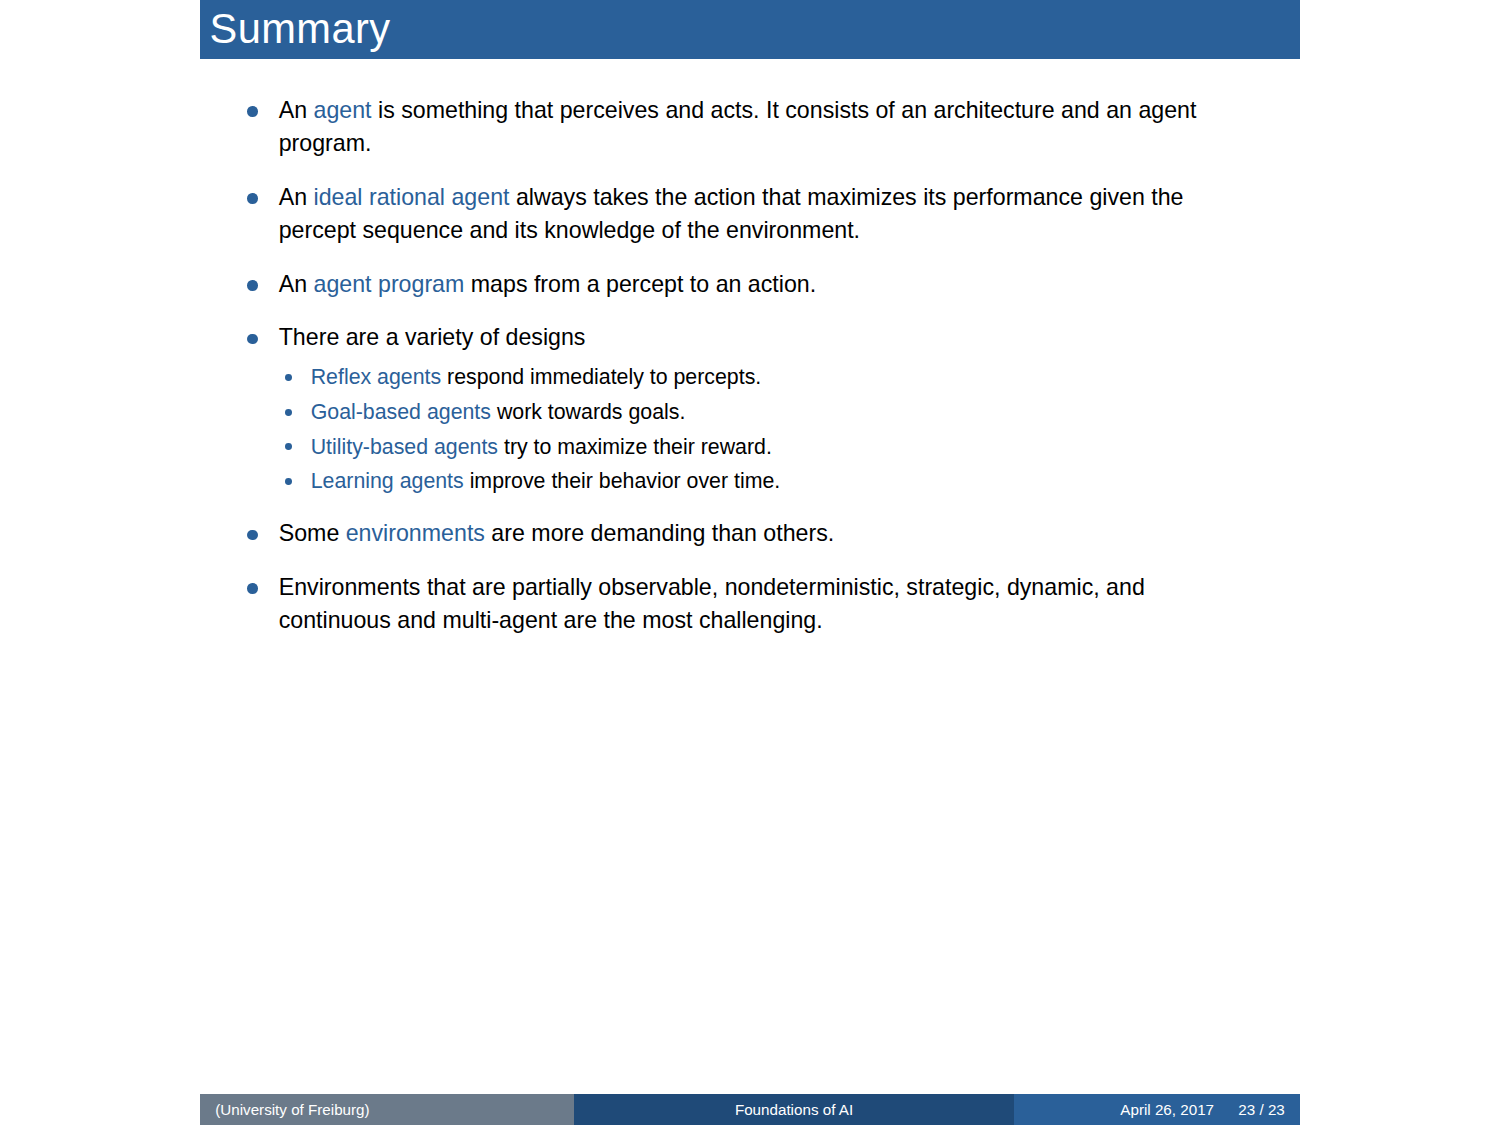Summary
An agent is something that perceives and acts. It consists of an architecture and an agent program.
An ideal rational agent always takes the action that maximizes its performance given the percept sequence and its knowledge of the environment.
An agent program maps from a percept to an action.
There are a variety of designs
Reflex agents respond immediately to percepts.
Goal-based agents work towards goals.
Utility-based agents try to maximize their reward.
Learning agents improve their behavior over time.
Some environments are more demanding than others.
Environments that are partially observable, nondeterministic, strategic, dynamic, and continuous and multi-agent are the most challenging.
(University of Freiburg)
Foundations of AI
April 26, 201723 / 23